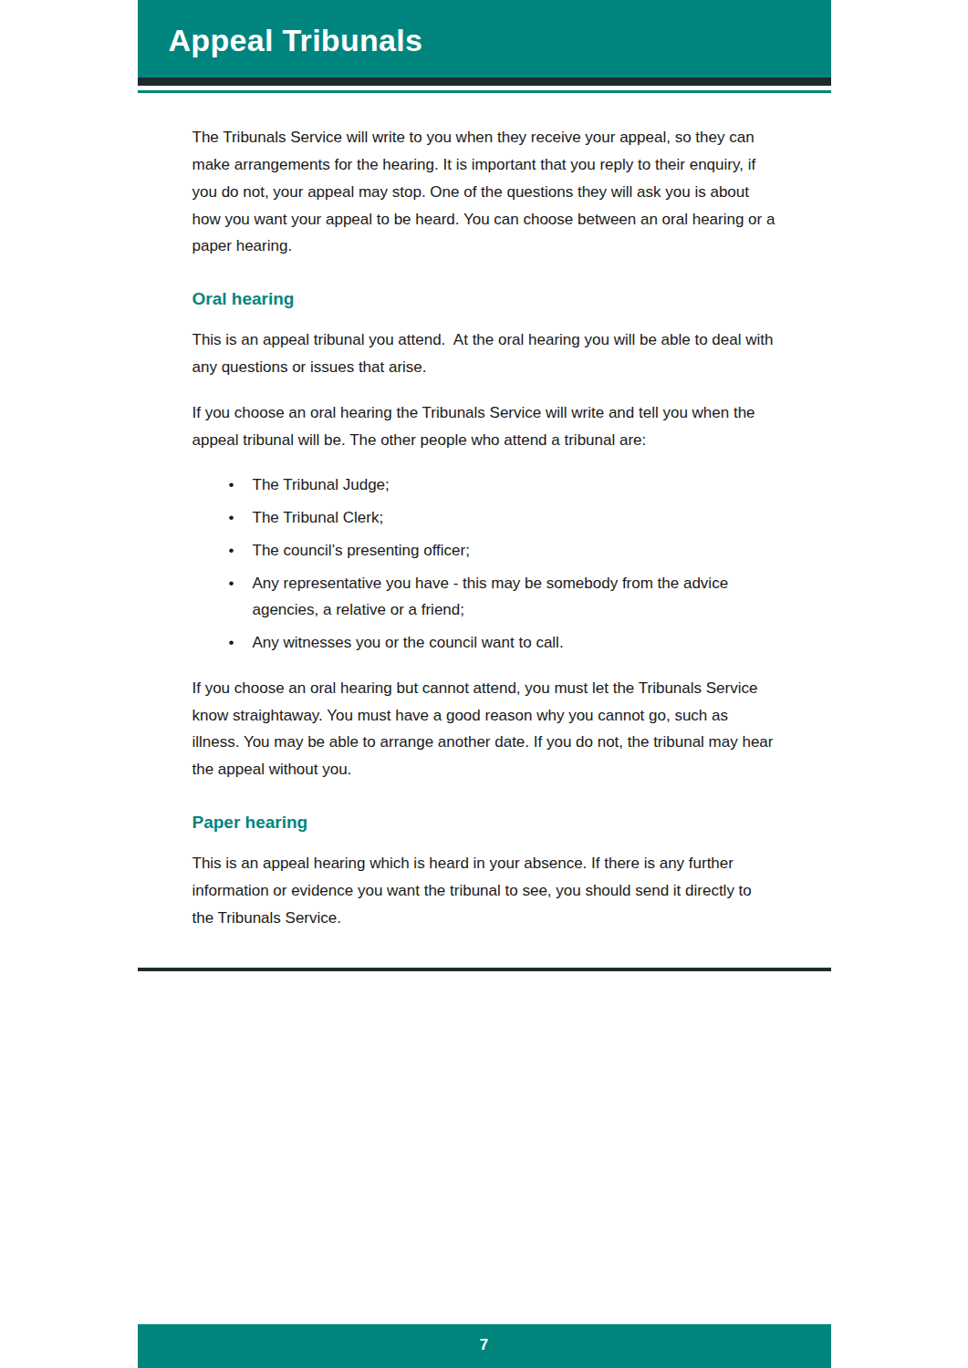Appeal Tribunals
The Tribunals Service will write to you when they receive your appeal, so they can make arrangements for the hearing. It is important that you reply to their enquiry, if you do not, your appeal may stop. One of the questions they will ask you is about how you want your appeal to be heard. You can choose between an oral hearing or a paper hearing.
Oral hearing
This is an appeal tribunal you attend. At the oral hearing you will be able to deal with any questions or issues that arise.
If you choose an oral hearing the Tribunals Service will write and tell you when the appeal tribunal will be. The other people who attend a tribunal are:
The Tribunal Judge;
The Tribunal Clerk;
The council’s presenting officer;
Any representative you have - this may be somebody from the advice agencies, a relative or a friend;
Any witnesses you or the council want to call.
If you choose an oral hearing but cannot attend, you must let the Tribunals Service know straightaway. You must have a good reason why you cannot go, such as illness. You may be able to arrange another date. If you do not, the tribunal may hear the appeal without you.
Paper hearing
This is an appeal hearing which is heard in your absence. If there is any further information or evidence you want the tribunal to see, you should send it directly to the Tribunals Service.
7